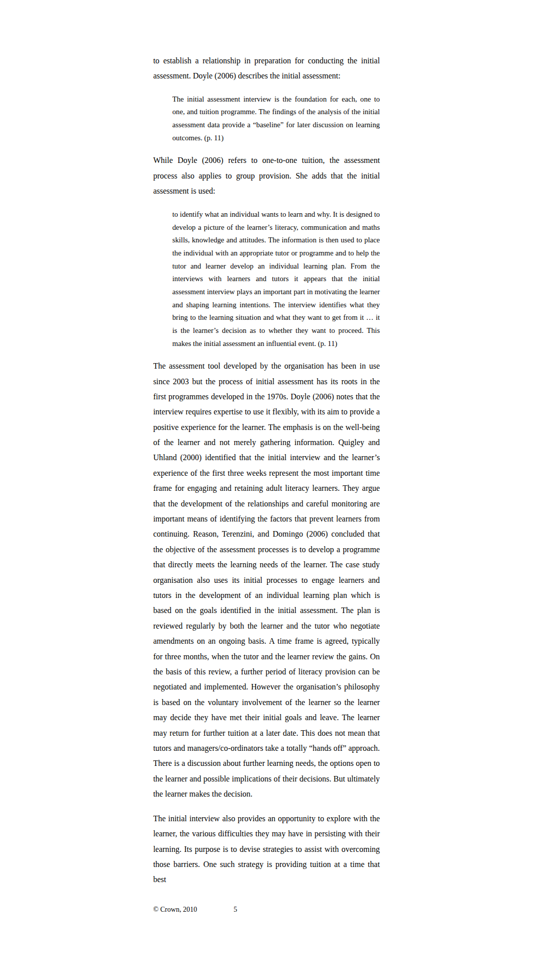to establish a relationship in preparation for conducting the initial assessment. Doyle (2006) describes the initial assessment:
The initial assessment interview is the foundation for each, one to one, and tuition programme. The findings of the analysis of the initial assessment data provide a “baseline” for later discussion on learning outcomes. (p. 11)
While Doyle (2006) refers to one-to-one tuition, the assessment process also applies to group provision. She adds that the initial assessment is used:
to identify what an individual wants to learn and why. It is designed to develop a picture of the learner’s literacy, communication and maths skills, knowledge and attitudes. The information is then used to place the individual with an appropriate tutor or programme and to help the tutor and learner develop an individual learning plan. From the interviews with learners and tutors it appears that the initial assessment interview plays an important part in motivating the learner and shaping learning intentions. The interview identifies what they bring to the learning situation and what they want to get from it … it is the learner’s decision as to whether they want to proceed. This makes the initial assessment an influential event. (p. 11)
The assessment tool developed by the organisation has been in use since 2003 but the process of initial assessment has its roots in the first programmes developed in the 1970s. Doyle (2006) notes that the interview requires expertise to use it flexibly, with its aim to provide a positive experience for the learner. The emphasis is on the well-being of the learner and not merely gathering information. Quigley and Uhland (2000) identified that the initial interview and the learner’s experience of the first three weeks represent the most important time frame for engaging and retaining adult literacy learners. They argue that the development of the relationships and careful monitoring are important means of identifying the factors that prevent learners from continuing. Reason, Terenzini, and Domingo (2006) concluded that the objective of the assessment processes is to develop a programme that directly meets the learning needs of the learner. The case study organisation also uses its initial processes to engage learners and tutors in the development of an individual learning plan which is based on the goals identified in the initial assessment. The plan is reviewed regularly by both the learner and the tutor who negotiate amendments on an ongoing basis. A time frame is agreed, typically for three months, when the tutor and the learner review the gains. On the basis of this review, a further period of literacy provision can be negotiated and implemented. However the organisation’s philosophy is based on the voluntary involvement of the learner so the learner may decide they have met their initial goals and leave. The learner may return for further tuition at a later date. This does not mean that tutors and managers/co-ordinators take a totally “hands off” approach. There is a discussion about further learning needs, the options open to the learner and possible implications of their decisions. But ultimately the learner makes the decision.
The initial interview also provides an opportunity to explore with the learner, the various difficulties they may have in persisting with their learning. Its purpose is to devise strategies to assist with overcoming those barriers. One such strategy is providing tuition at a time that best
© Crown, 2010 5